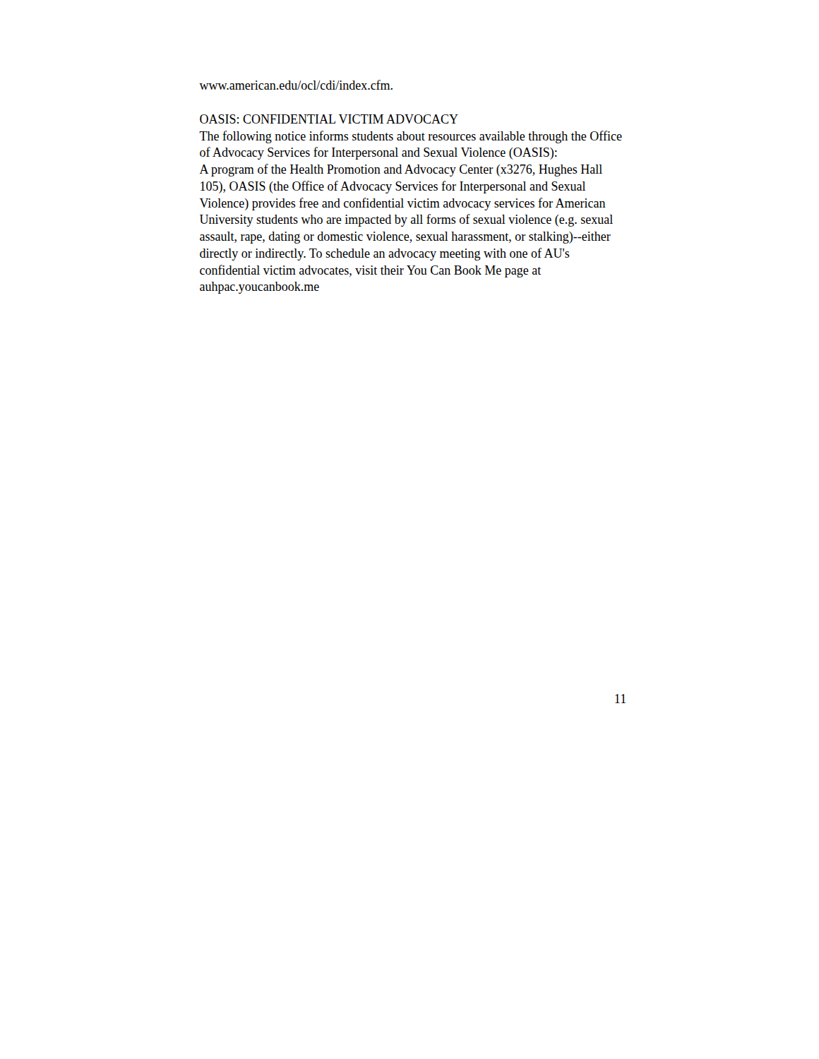www.american.edu/ocl/cdi/index.cfm.
OASIS: CONFIDENTIAL VICTIM ADVOCACY
The following notice informs students about resources available through the Office of Advocacy Services for Interpersonal and Sexual Violence (OASIS):
A program of the Health Promotion and Advocacy Center (x3276, Hughes Hall 105), OASIS (the Office of Advocacy Services for Interpersonal and Sexual Violence) provides free and confidential victim advocacy services for American University students who are impacted by all forms of sexual violence (e.g. sexual assault, rape, dating or domestic violence, sexual harassment, or stalking)--either directly or indirectly. To schedule an advocacy meeting with one of AU's confidential victim advocates, visit their You Can Book Me page at auhpac.youcanbook.me
11